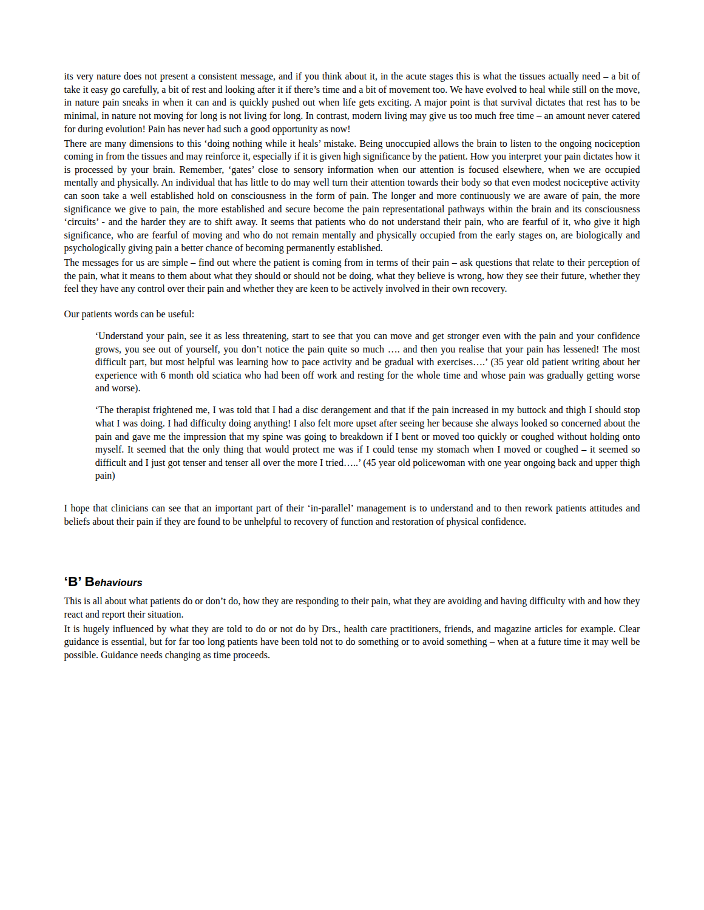its very nature does not present a consistent message, and if you think about it, in the acute stages this is what the tissues actually need – a bit of take it easy go carefully, a bit of rest and looking after it if there’s time and a bit of movement too. We have evolved to heal while still on the move, in nature pain sneaks in when it can and is quickly pushed out when life gets exciting. A major point is that survival dictates that rest has to be minimal, in nature not moving for long is not living for long. In contrast, modern living may give us too much free time – an amount never catered for during evolution! Pain has never had such a good opportunity as now!
There are many dimensions to this ‘doing nothing while it heals’ mistake. Being unoccupied allows the brain to listen to the ongoing nociception coming in from the tissues and may reinforce it, especially if it is given high significance by the patient. How you interpret your pain dictates how it is processed by your brain. Remember, ‘gates’ close to sensory information when our attention is focused elsewhere, when we are occupied mentally and physically. An individual that has little to do may well turn their attention towards their body so that even modest nociceptive activity can soon take a well established hold on consciousness in the form of pain. The longer and more continuously we are aware of pain, the more significance we give to pain, the more established and secure become the pain representational pathways within the brain and its consciousness ‘circuits’ - and the harder they are to shift away. It seems that patients who do not understand their pain, who are fearful of it, who give it high significance, who are fearful of moving and who do not remain mentally and physically occupied from the early stages on, are biologically and psychologically giving pain a better chance of becoming permanently established.
The messages for us are simple – find out where the patient is coming from in terms of their pain – ask questions that relate to their perception of the pain, what it means to them about what they should or should not be doing, what they believe is wrong, how they see their future, whether they feel they have any control over their pain and whether they are keen to be actively involved in their own recovery.
Our patients words can be useful:
‘Understand your pain, see it as less threatening, start to see that you can move and get stronger even with the pain and your confidence grows, you see out of yourself, you don’t notice the pain quite so much …. and then you realise that your pain has lessened! The most difficult part, but most helpful was learning how to pace activity and be gradual with exercises….’ (35 year old patient writing about her experience with 6 month old sciatica who had been off work and resting for the whole time and whose pain was gradually getting worse and worse).
‘The therapist frightened me, I was told that I had a disc derangement and that if the pain increased in my buttock and thigh I should stop what I was doing. I had difficulty doing anything! I also felt more upset after seeing her because she always looked so concerned about the pain and gave me the impression that my spine was going to breakdown if I bent or moved too quickly or coughed without holding onto myself. It seemed that the only thing that would protect me was if I could tense my stomach when I moved or coughed – it seemed so difficult and I just got tenser and tenser all over the more I tried…..’ (45 year old policewoman with one year ongoing back and upper thigh pain)
I hope that clinicians can see that an important part of their ‘in-parallel’ management is to understand and to then rework patients attitudes and beliefs about their pain if they are found to be unhelpful to recovery of function and restoration of physical confidence.
‘B’ Behaviours
This is all about what patients do or don’t do, how they are responding to their pain, what they are avoiding and having difficulty with and how they react and report their situation.
It is hugely influenced by what they are told to do or not do by Drs., health care practitioners, friends, and magazine articles for example. Clear guidance is essential, but for far too long patients have been told not to do something or to avoid something – when at a future time it may well be possible. Guidance needs changing as time proceeds.